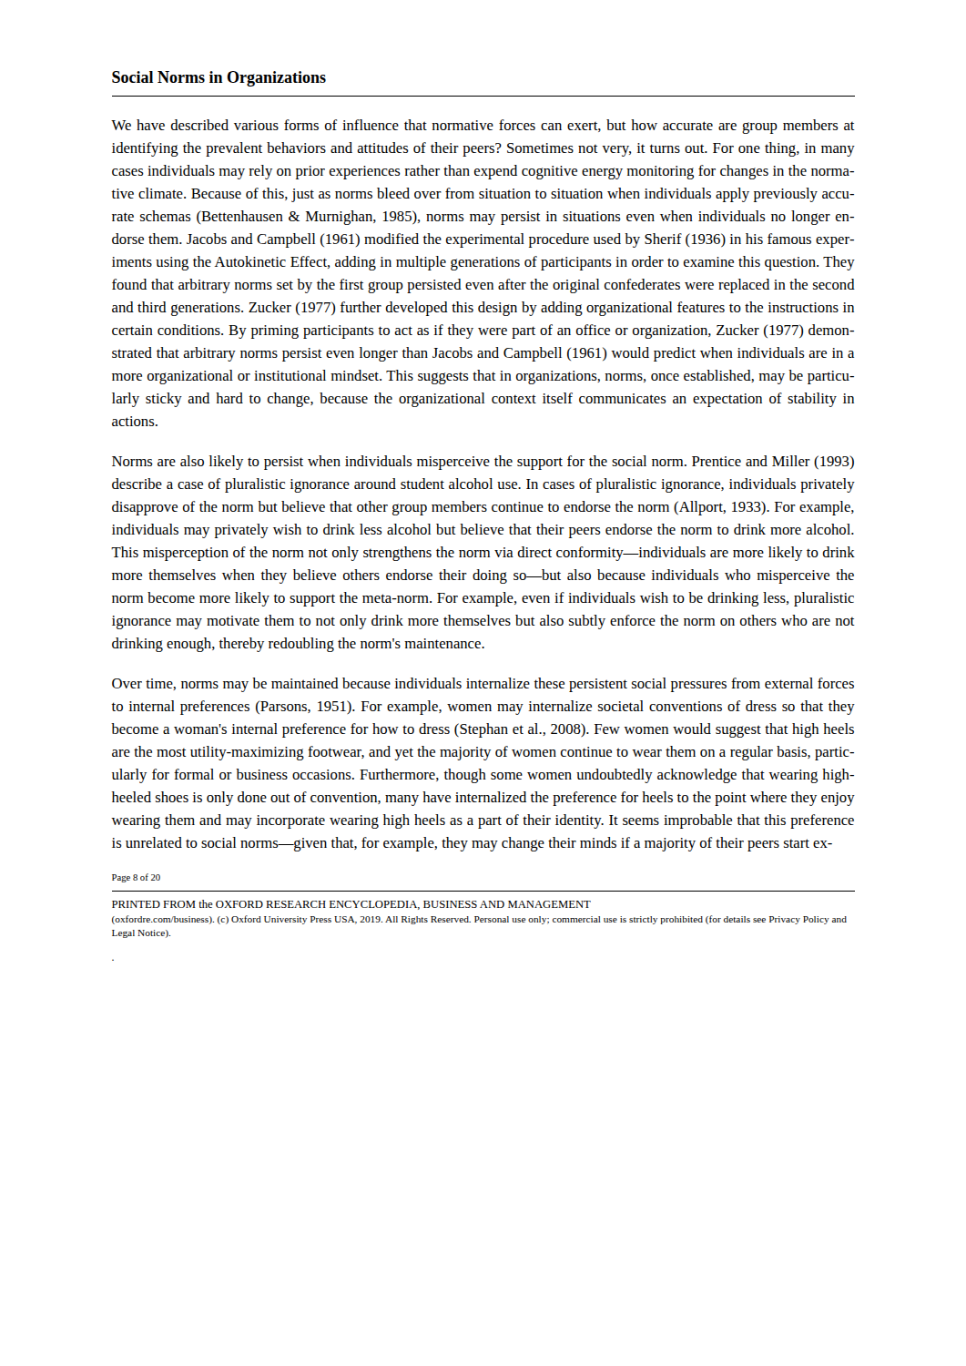Social Norms in Organizations
We have described various forms of influence that normative forces can exert, but how accurate are group members at identifying the prevalent behaviors and attitudes of their peers? Sometimes not very, it turns out. For one thing, in many cases individuals may rely on prior experiences rather than expend cognitive energy monitoring for changes in the normative climate. Because of this, just as norms bleed over from situation to situation when individuals apply previously accurate schemas (Bettenhausen & Murnighan, 1985), norms may persist in situations even when individuals no longer endorse them. Jacobs and Campbell (1961) modified the experimental procedure used by Sherif (1936) in his famous experiments using the Autokinetic Effect, adding in multiple generations of participants in order to examine this question. They found that arbitrary norms set by the first group persisted even after the original confederates were replaced in the second and third generations. Zucker (1977) further developed this design by adding organizational features to the instructions in certain conditions. By priming participants to act as if they were part of an office or organization, Zucker (1977) demonstrated that arbitrary norms persist even longer than Jacobs and Campbell (1961) would predict when individuals are in a more organizational or institutional mindset. This suggests that in organizations, norms, once established, may be particularly sticky and hard to change, because the organizational context itself communicates an expectation of stability in actions.
Norms are also likely to persist when individuals misperceive the support for the social norm. Prentice and Miller (1993) describe a case of pluralistic ignorance around student alcohol use. In cases of pluralistic ignorance, individuals privately disapprove of the norm but believe that other group members continue to endorse the norm (Allport, 1933). For example, individuals may privately wish to drink less alcohol but believe that their peers endorse the norm to drink more alcohol. This misperception of the norm not only strengthens the norm via direct conformity—individuals are more likely to drink more themselves when they believe others endorse their doing so—but also because individuals who misperceive the norm become more likely to support the meta-norm. For example, even if individuals wish to be drinking less, pluralistic ignorance may motivate them to not only drink more themselves but also subtly enforce the norm on others who are not drinking enough, thereby redoubling the norm's maintenance.
Over time, norms may be maintained because individuals internalize these persistent social pressures from external forces to internal preferences (Parsons, 1951). For example, women may internalize societal conventions of dress so that they become a woman's internal preference for how to dress (Stephan et al., 2008). Few women would suggest that high heels are the most utility-maximizing footwear, and yet the majority of women continue to wear them on a regular basis, particularly for formal or business occasions. Furthermore, though some women undoubtedly acknowledge that wearing high-heeled shoes is only done out of convention, many have internalized the preference for heels to the point where they enjoy wearing them and may incorporate wearing high heels as a part of their identity. It seems improbable that this preference is unrelated to social norms—given that, for example, they may change their minds if a majority of their peers start ex-
Page 8 of 20
PRINTED FROM the OXFORD RESEARCH ENCYCLOPEDIA, BUSINESS AND MANAGEMENT
(oxfordre.com/business). (c) Oxford University Press USA, 2019. All Rights Reserved. Personal use only; commercial use is strictly prohibited (for details see Privacy Policy and Legal Notice).
.